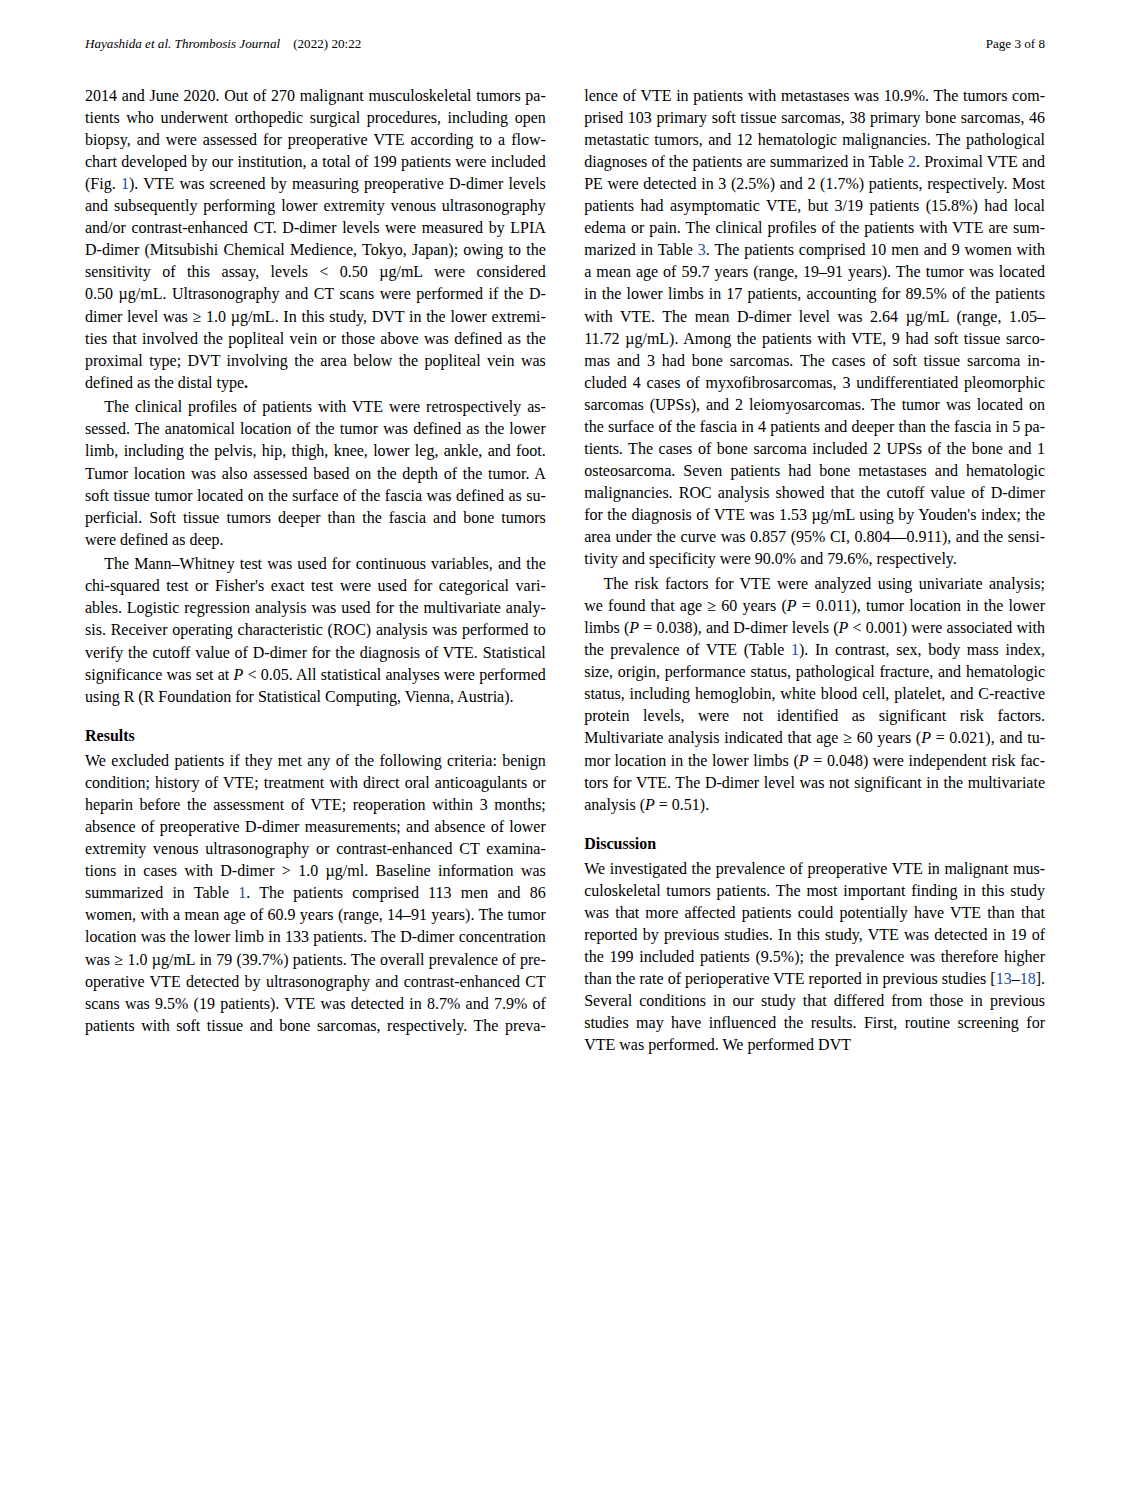Hayashida et al. Thrombosis Journal (2022) 20:22
Page 3 of 8
2014 and June 2020. Out of 270 malignant musculoskeletal tumors patients who underwent orthopedic surgical procedures, including open biopsy, and were assessed for preoperative VTE according to a flowchart developed by our institution, a total of 199 patients were included (Fig. 1). VTE was screened by measuring preoperative D-dimer levels and subsequently performing lower extremity venous ultrasonography and/or contrast-enhanced CT. D-dimer levels were measured by LPIA D-dimer (Mitsubishi Chemical Medience, Tokyo, Japan); owing to the sensitivity of this assay, levels < 0.50 µg/mL were considered 0.50 µg/mL. Ultrasonography and CT scans were performed if the D-dimer level was ≥ 1.0 µg/mL. In this study, DVT in the lower extremities that involved the popliteal vein or those above was defined as the proximal type; DVT involving the area below the popliteal vein was defined as the distal type.
The clinical profiles of patients with VTE were retrospectively assessed. The anatomical location of the tumor was defined as the lower limb, including the pelvis, hip, thigh, knee, lower leg, ankle, and foot. Tumor location was also assessed based on the depth of the tumor. A soft tissue tumor located on the surface of the fascia was defined as superficial. Soft tissue tumors deeper than the fascia and bone tumors were defined as deep.
The Mann–Whitney test was used for continuous variables, and the chi-squared test or Fisher's exact test were used for categorical variables. Logistic regression analysis was used for the multivariate analysis. Receiver operating characteristic (ROC) analysis was performed to verify the cutoff value of D-dimer for the diagnosis of VTE. Statistical significance was set at P < 0.05. All statistical analyses were performed using R (R Foundation for Statistical Computing, Vienna, Austria).
Results
We excluded patients if they met any of the following criteria: benign condition; history of VTE; treatment with direct oral anticoagulants or heparin before the assessment of VTE; reoperation within 3 months; absence of preoperative D-dimer measurements; and absence of lower extremity venous ultrasonography or contrast-enhanced CT examinations in cases with D-dimer > 1.0 µg/ml. Baseline information was summarized in Table 1. The patients comprised 113 men and 86 women, with a mean age of 60.9 years (range, 14–91 years). The tumor location was the lower limb in 133 patients. The D-dimer concentration was ≥ 1.0 µg/mL in 79 (39.7%) patients. The overall prevalence of preoperative VTE detected by ultrasonography and contrast-enhanced CT scans was 9.5% (19 patients). VTE was detected in 8.7% and 7.9% of patients with soft tissue and bone sarcomas, respectively. The prevalence of VTE in patients with metastases was 10.9%. The tumors comprised 103 primary soft tissue sarcomas, 38 primary bone sarcomas, 46 metastatic tumors, and 12 hematologic malignancies. The pathological diagnoses of the patients are summarized in Table 2. Proximal VTE and PE were detected in 3 (2.5%) and 2 (1.7%) patients, respectively. Most patients had asymptomatic VTE, but 3/19 patients (15.8%) had local edema or pain. The clinical profiles of the patients with VTE are summarized in Table 3. The patients comprised 10 men and 9 women with a mean age of 59.7 years (range, 19–91 years). The tumor was located in the lower limbs in 17 patients, accounting for 89.5% of the patients with VTE. The mean D-dimer level was 2.64 µg/mL (range, 1.05–11.72 µg/mL). Among the patients with VTE, 9 had soft tissue sarcomas and 3 had bone sarcomas. The cases of soft tissue sarcoma included 4 cases of myxofibrosarcomas, 3 undifferentiated pleomorphic sarcomas (UPSs), and 2 leiomyosarcomas. The tumor was located on the surface of the fascia in 4 patients and deeper than the fascia in 5 patients. The cases of bone sarcoma included 2 UPSs of the bone and 1 osteosarcoma. Seven patients had bone metastases and hematologic malignancies. ROC analysis showed that the cutoff value of D-dimer for the diagnosis of VTE was 1.53 µg/mL using by Youden's index; the area under the curve was 0.857 (95% CI, 0.804—0.911), and the sensitivity and specificity were 90.0% and 79.6%, respectively.
The risk factors for VTE were analyzed using univariate analysis; we found that age ≥ 60 years (P = 0.011), tumor location in the lower limbs (P = 0.038), and D-dimer levels (P < 0.001) were associated with the prevalence of VTE (Table 1). In contrast, sex, body mass index, size, origin, performance status, pathological fracture, and hematologic status, including hemoglobin, white blood cell, platelet, and C-reactive protein levels, were not identified as significant risk factors. Multivariate analysis indicated that age ≥ 60 years (P = 0.021), and tumor location in the lower limbs (P = 0.048) were independent risk factors for VTE. The D-dimer level was not significant in the multivariate analysis (P = 0.51).
Discussion
We investigated the prevalence of preoperative VTE in malignant musculoskeletal tumors patients. The most important finding in this study was that more affected patients could potentially have VTE than that reported by previous studies. In this study, VTE was detected in 19 of the 199 included patients (9.5%); the prevalence was therefore higher than the rate of perioperative VTE reported in previous studies [13–18]. Several conditions in our study that differed from those in previous studies may have influenced the results. First, routine screening for VTE was performed. We performed DVT